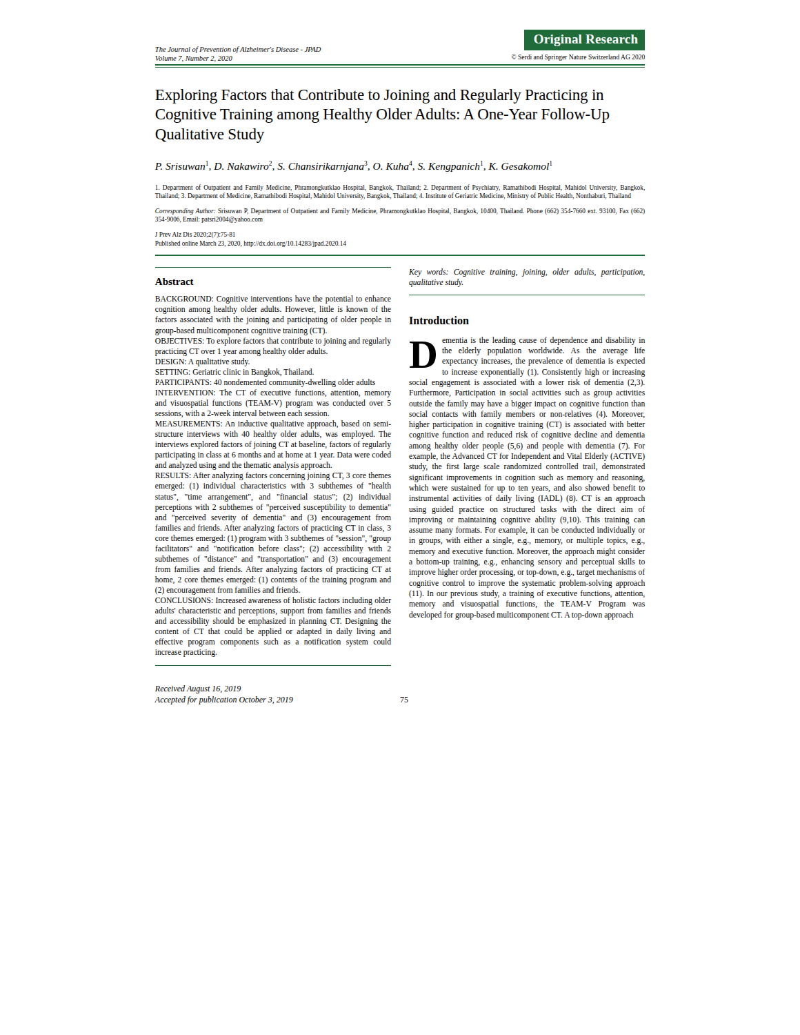The Journal of Prevention of Alzheimer's Disease - JPAD
Volume 7, Number 2, 2020
Original Research
© Serdi and Springer Nature Switzerland AG 2020
Exploring Factors that Contribute to Joining and Regularly Practicing in Cognitive Training among Healthy Older Adults: A One-Year Follow-Up Qualitative Study
P. Srisuwan1, D. Nakawiro2, S. Chansirikarnjana3, O. Kuha4, S. Kengpanich1, K. Gesakomol1
1. Department of Outpatient and Family Medicine, Phramongkutklao Hospital, Bangkok, Thailand; 2. Department of Psychiatry, Ramathibodi Hospital, Mahidol University, Bangkok, Thailand; 3. Department of Medicine, Ramathibodi Hospital, Mahidol University, Bangkok, Thailand; 4. Institute of Geriatric Medicine, Ministry of Public Health, Nonthaburi, Thailand
Corresponding Author: Srisuwan P, Department of Outpatient and Family Medicine, Phramongkutklao Hospital, Bangkok, 10400, Thailand. Phone (662) 354-7660 ext. 93100, Fax (662) 354-9006, Email: patsri2004@yahoo.com
J Prev Alz Dis 2020;2(7):75-81
Published online March 23, 2020, http://dx.doi.org/10.14283/jpad.2020.14
Abstract
BACKGROUND: Cognitive interventions have the potential to enhance cognition among healthy older adults. However, little is known of the factors associated with the joining and participating of older people in group-based multicomponent cognitive training (CT).
OBJECTIVES: To explore factors that contribute to joining and regularly practicing CT over 1 year among healthy older adults.
DESIGN: A qualitative study.
SETTING: Geriatric clinic in Bangkok, Thailand.
PARTICIPANTS: 40 nondemented community-dwelling older adults
INTERVENTION: The CT of executive functions, attention, memory and visuospatial functions (TEAM-V) program was conducted over 5 sessions, with a 2-week interval between each session.
MEASUREMENTS: An inductive qualitative approach, based on semi-structure interviews with 40 healthy older adults, was employed. The interviews explored factors of joining CT at baseline, factors of regularly participating in class at 6 months and at home at 1 year. Data were coded and analyzed using and the thematic analysis approach.
RESULTS: After analyzing factors concerning joining CT, 3 core themes emerged: (1) individual characteristics with 3 subthemes of "health status", "time arrangement", and "financial status"; (2) individual perceptions with 2 subthemes of "perceived susceptibility to dementia" and "perceived severity of dementia" and (3) encouragement from families and friends. After analyzing factors of practicing CT in class, 3 core themes emerged: (1) program with 3 subthemes of "session", "group facilitators" and "notification before class"; (2) accessibility with 2 subthemes of "distance" and "transportation" and (3) encouragement from families and friends. After analyzing factors of practicing CT at home, 2 core themes emerged: (1) contents of the training program and (2) encouragement from families and friends.
CONCLUSIONS: Increased awareness of holistic factors including older adults' characteristic and perceptions, support from families and friends and accessibility should be emphasized in planning CT. Designing the content of CT that could be applied or adapted in daily living and effective program components such as a notification system could increase practicing.
Key words: Cognitive training, joining, older adults, participation, qualitative study.
Introduction
Dementia is the leading cause of dependence and disability in the elderly population worldwide. As the average life expectancy increases, the prevalence of dementia is expected to increase exponentially (1). Consistently high or increasing social engagement is associated with a lower risk of dementia (2,3). Furthermore, Participation in social activities such as group activities outside the family may have a bigger impact on cognitive function than social contacts with family members or non-relatives (4). Moreover, higher participation in cognitive training (CT) is associated with better cognitive function and reduced risk of cognitive decline and dementia among healthy older people (5,6) and people with dementia (7). For example, the Advanced CT for Independent and Vital Elderly (ACTIVE) study, the first large scale randomized controlled trail, demonstrated significant improvements in cognition such as memory and reasoning, which were sustained for up to ten years, and also showed benefit to instrumental activities of daily living (IADL) (8). CT is an approach using guided practice on structured tasks with the direct aim of improving or maintaining cognitive ability (9,10). This training can assume many formats. For example, it can be conducted individually or in groups, with either a single, e.g., memory, or multiple topics, e.g., memory and executive function. Moreover, the approach might consider a bottom-up training, e.g., enhancing sensory and perceptual skills to improve higher order processing, or top-down, e.g., target mechanisms of cognitive control to improve the systematic problem-solving approach (11). In our previous study, a training of executive functions, attention, memory and visuospatial functions, the TEAM-V Program was developed for group-based multicomponent CT. A top-down approach
Received August 16, 2019
Accepted for publication October 3, 2019
75